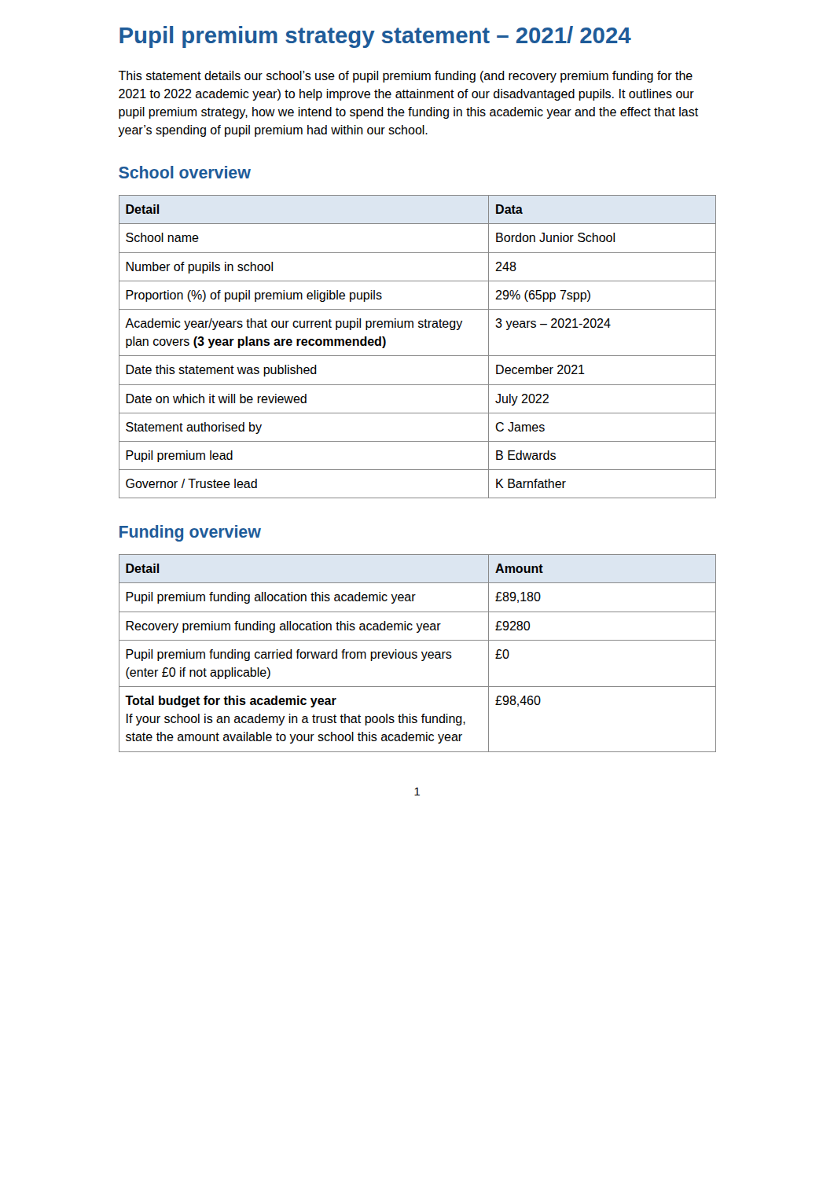Pupil premium strategy statement – 2021/ 2024
This statement details our school’s use of pupil premium funding (and recovery premium funding for the 2021 to 2022 academic year) to help improve the attainment of our disadvantaged pupils. It outlines our pupil premium strategy, how we intend to spend the funding in this academic year and the effect that last year’s spending of pupil premium had within our school.
School overview
| Detail | Data |
| --- | --- |
| School name | Bordon Junior School |
| Number of pupils in school | 248 |
| Proportion (%) of pupil premium eligible pupils | 29% (65pp 7spp) |
| Academic year/years that our current pupil premium strategy plan covers (3 year plans are recommended) | 3 years – 2021-2024 |
| Date this statement was published | December 2021 |
| Date on which it will be reviewed | July 2022 |
| Statement authorised by | C James |
| Pupil premium lead | B Edwards |
| Governor / Trustee lead | K Barnfather |
Funding overview
| Detail | Amount |
| --- | --- |
| Pupil premium funding allocation this academic year | £89,180 |
| Recovery premium funding allocation this academic year | £9280 |
| Pupil premium funding carried forward from previous years (enter £0 if not applicable) | £0 |
| Total budget for this academic year If your school is an academy in a trust that pools this funding, state the amount available to your school this academic year | £98,460 |
1